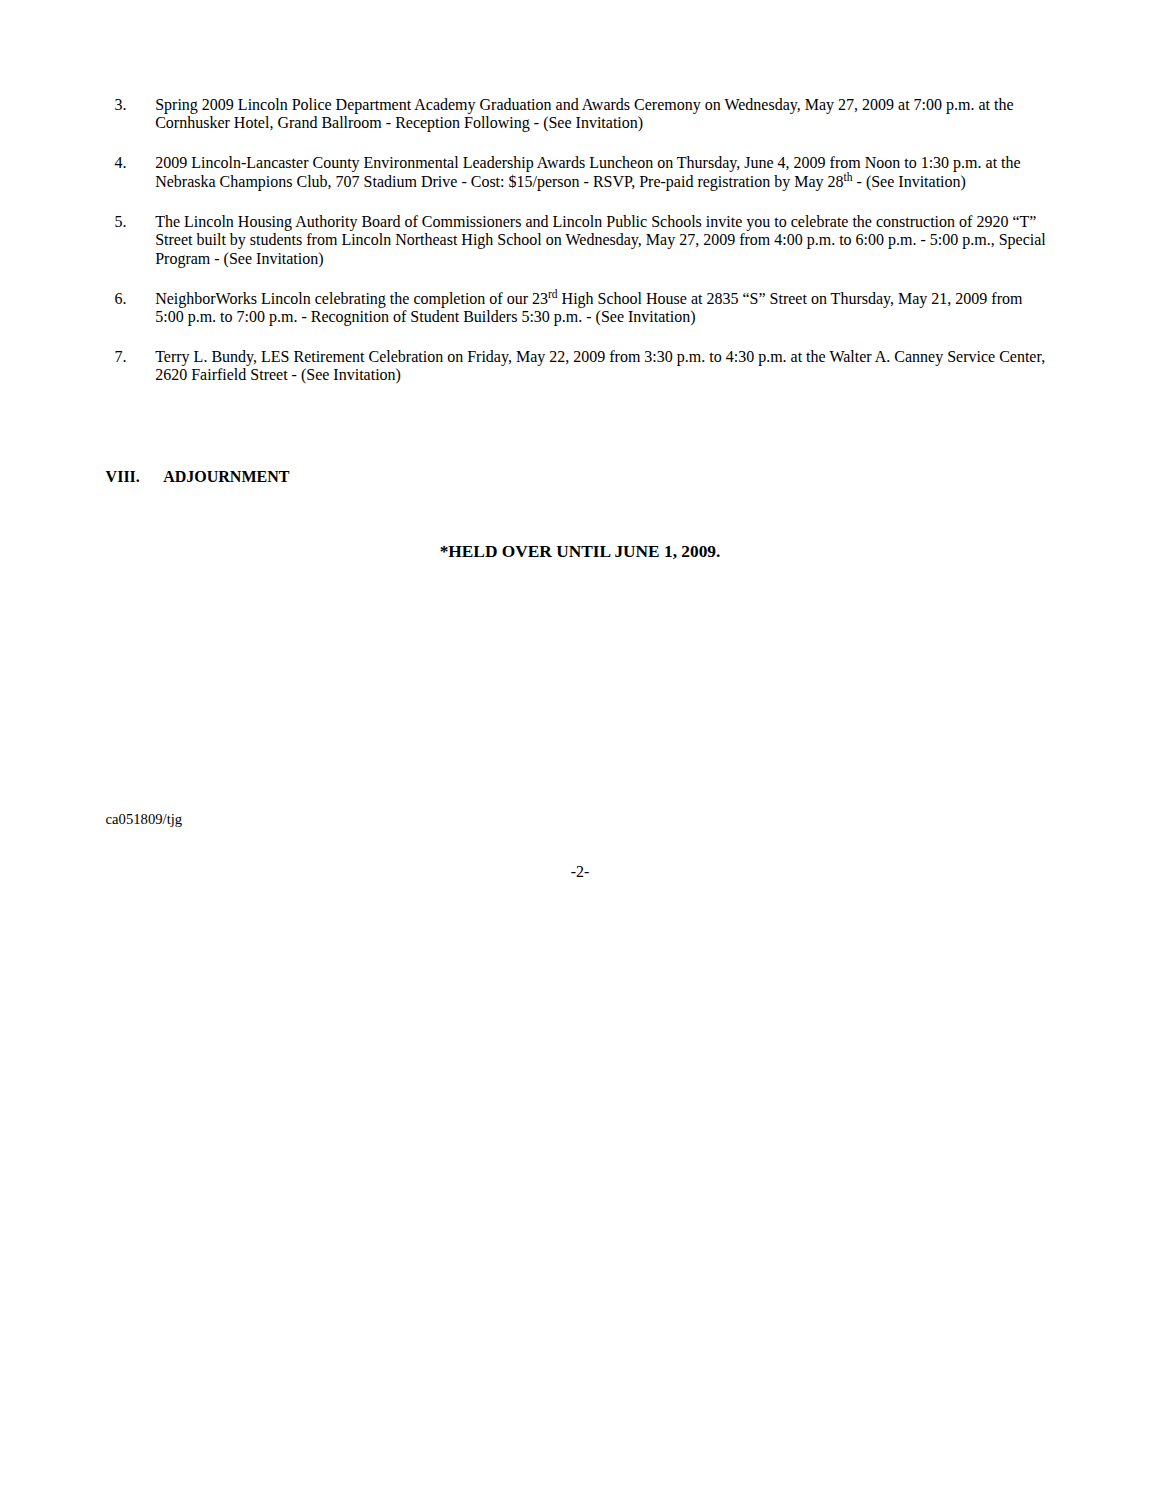3. Spring 2009 Lincoln Police Department Academy Graduation and Awards Ceremony on Wednesday, May 27, 2009 at 7:00 p.m. at the Cornhusker Hotel, Grand Ballroom - Reception Following - (See Invitation)
4. 2009 Lincoln-Lancaster County Environmental Leadership Awards Luncheon on Thursday, June 4, 2009 from Noon to 1:30 p.m. at the Nebraska Champions Club, 707 Stadium Drive - Cost: $15/person - RSVP, Pre-paid registration by May 28th - (See Invitation)
5. The Lincoln Housing Authority Board of Commissioners and Lincoln Public Schools invite you to celebrate the construction of 2920 “T” Street built by students from Lincoln Northeast High School on Wednesday, May 27, 2009 from 4:00 p.m. to 6:00 p.m. - 5:00 p.m., Special Program - (See Invitation)
6. NeighborWorks Lincoln celebrating the completion of our 23rd High School House at 2835 “S” Street on Thursday, May 21, 2009 from 5:00 p.m. to 7:00 p.m. - Recognition of Student Builders 5:30 p.m. - (See Invitation)
7. Terry L. Bundy, LES Retirement Celebration on Friday, May 22, 2009 from 3:30 p.m. to 4:30 p.m. at the Walter A. Canney Service Center, 2620 Fairfield Street - (See Invitation)
VIII. ADJOURNMENT
*HELD OVER UNTIL JUNE 1, 2009.
ca051809/tjg
-2-